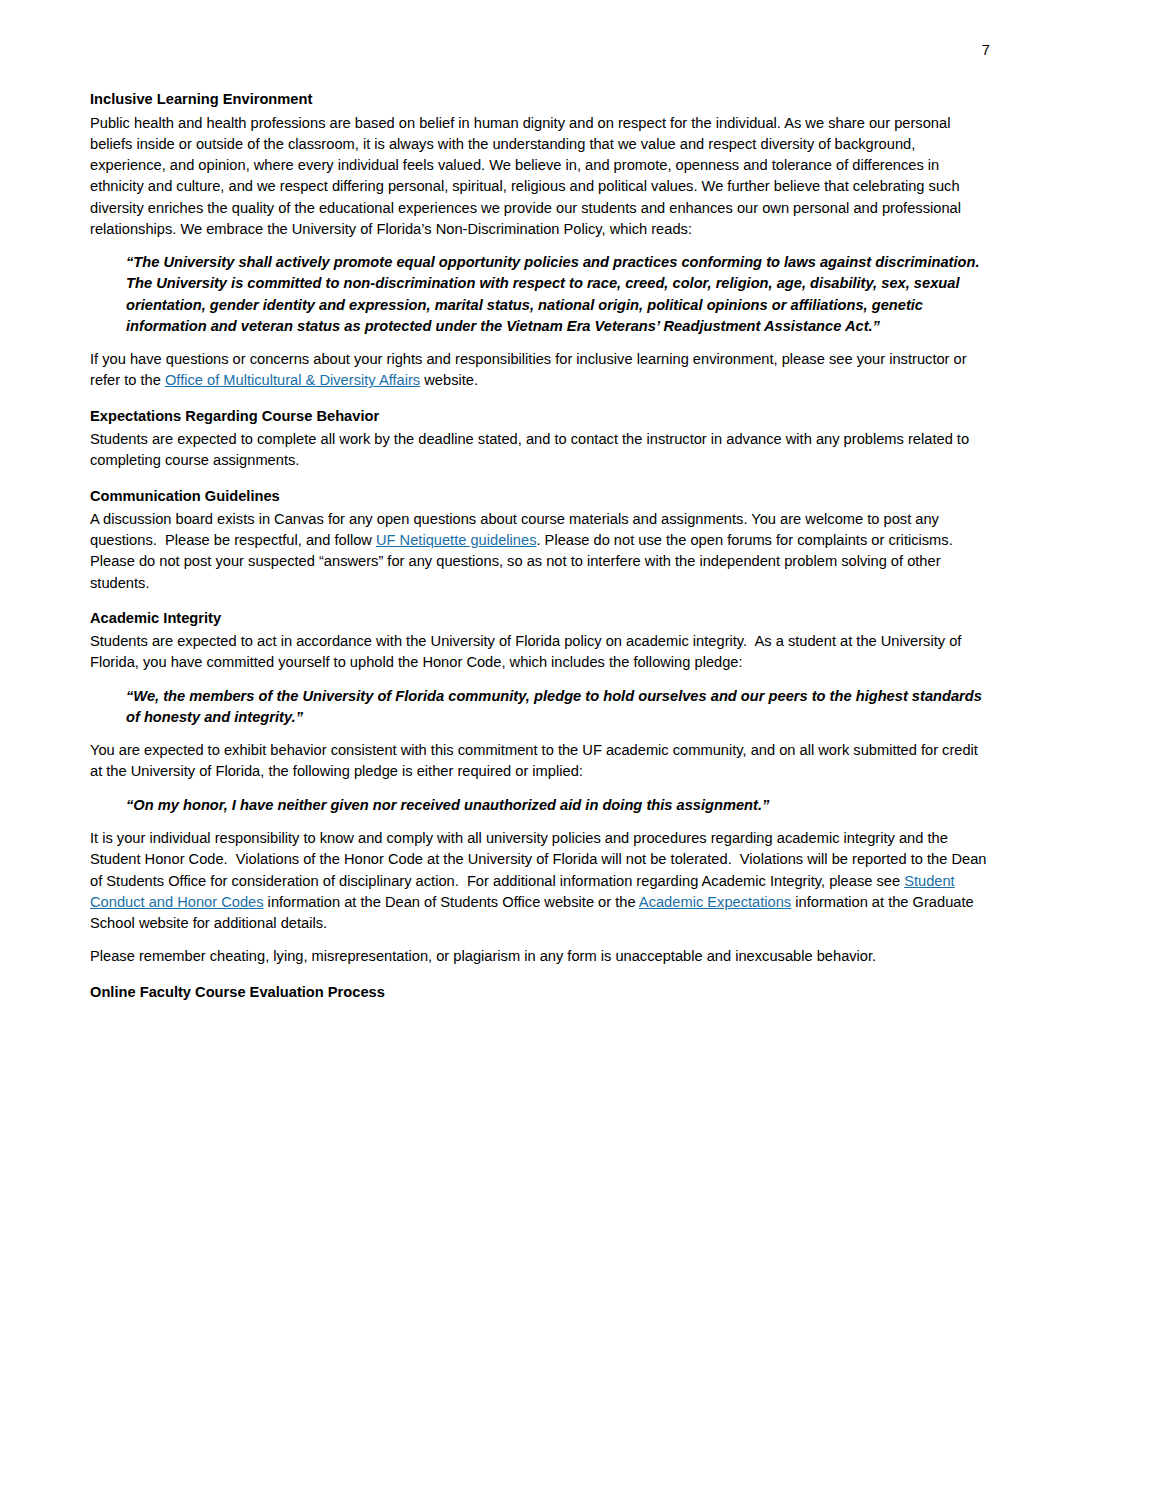7
Inclusive Learning Environment
Public health and health professions are based on belief in human dignity and on respect for the individual. As we share our personal beliefs inside or outside of the classroom, it is always with the understanding that we value and respect diversity of background, experience, and opinion, where every individual feels valued. We believe in, and promote, openness and tolerance of differences in ethnicity and culture, and we respect differing personal, spiritual, religious and political values. We further believe that celebrating such diversity enriches the quality of the educational experiences we provide our students and enhances our own personal and professional relationships. We embrace the University of Florida’s Non-Discrimination Policy, which reads:
“The University shall actively promote equal opportunity policies and practices conforming to laws against discrimination. The University is committed to non-discrimination with respect to race, creed, color, religion, age, disability, sex, sexual orientation, gender identity and expression, marital status, national origin, political opinions or affiliations, genetic information and veteran status as protected under the Vietnam Era Veterans’ Readjustment Assistance Act.”
If you have questions or concerns about your rights and responsibilities for inclusive learning environment, please see your instructor or refer to the Office of Multicultural & Diversity Affairs website.
Expectations Regarding Course Behavior
Students are expected to complete all work by the deadline stated, and to contact the instructor in advance with any problems related to completing course assignments.
Communication Guidelines
A discussion board exists in Canvas for any open questions about course materials and assignments. You are welcome to post any questions. Please be respectful, and follow UF Netiquette guidelines. Please do not use the open forums for complaints or criticisms. Please do not post your suspected “answers” for any questions, so as not to interfere with the independent problem solving of other students.
Academic Integrity
Students are expected to act in accordance with the University of Florida policy on academic integrity. As a student at the University of Florida, you have committed yourself to uphold the Honor Code, which includes the following pledge:
“We, the members of the University of Florida community, pledge to hold ourselves and our peers to the highest standards of honesty and integrity.”
You are expected to exhibit behavior consistent with this commitment to the UF academic community, and on all work submitted for credit at the University of Florida, the following pledge is either required or implied:
“On my honor, I have neither given nor received unauthorized aid in doing this assignment.”
It is your individual responsibility to know and comply with all university policies and procedures regarding academic integrity and the Student Honor Code. Violations of the Honor Code at the University of Florida will not be tolerated. Violations will be reported to the Dean of Students Office for consideration of disciplinary action. For additional information regarding Academic Integrity, please see Student Conduct and Honor Codes information at the Dean of Students Office website or the Academic Expectations information at the Graduate School website for additional details.
Please remember cheating, lying, misrepresentation, or plagiarism in any form is unacceptable and inexcusable behavior.
Online Faculty Course Evaluation Process